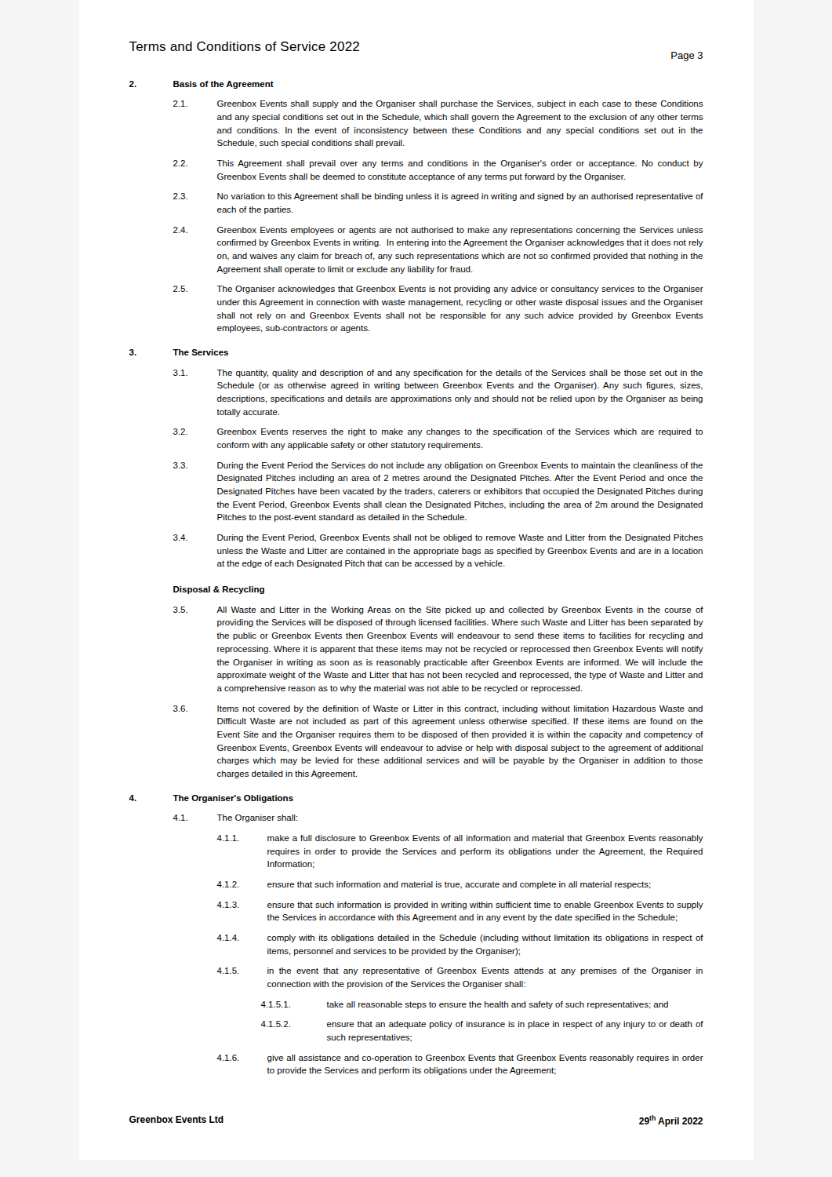Terms and Conditions of Service 2022
Page 3
2.
Basis of the Agreement
2.1.
Greenbox Events shall supply and the Organiser shall purchase the Services, subject in each case to these Conditions and any special conditions set out in the Schedule, which shall govern the Agreement to the exclusion of any other terms and conditions. In the event of inconsistency between these Conditions and any special conditions set out in the Schedule, such special conditions shall prevail.
2.2.
This Agreement shall prevail over any terms and conditions in the Organiser's order or acceptance. No conduct by Greenbox Events shall be deemed to constitute acceptance of any terms put forward by the Organiser.
2.3.
No variation to this Agreement shall be binding unless it is agreed in writing and signed by an authorised representative of each of the parties.
2.4.
Greenbox Events employees or agents are not authorised to make any representations concerning the Services unless confirmed by Greenbox Events in writing. In entering into the Agreement the Organiser acknowledges that it does not rely on, and waives any claim for breach of, any such representations which are not so confirmed provided that nothing in the Agreement shall operate to limit or exclude any liability for fraud.
2.5.
The Organiser acknowledges that Greenbox Events is not providing any advice or consultancy services to the Organiser under this Agreement in connection with waste management, recycling or other waste disposal issues and the Organiser shall not rely on and Greenbox Events shall not be responsible for any such advice provided by Greenbox Events employees, sub-contractors or agents.
3.
The Services
3.1.
The quantity, quality and description of and any specification for the details of the Services shall be those set out in the Schedule (or as otherwise agreed in writing between Greenbox Events and the Organiser). Any such figures, sizes, descriptions, specifications and details are approximations only and should not be relied upon by the Organiser as being totally accurate.
3.2.
Greenbox Events reserves the right to make any changes to the specification of the Services which are required to conform with any applicable safety or other statutory requirements.
3.3.
During the Event Period the Services do not include any obligation on Greenbox Events to maintain the cleanliness of the Designated Pitches including an area of 2 metres around the Designated Pitches. After the Event Period and once the Designated Pitches have been vacated by the traders, caterers or exhibitors that occupied the Designated Pitches during the Event Period, Greenbox Events shall clean the Designated Pitches, including the area of 2m around the Designated Pitches to the post-event standard as detailed in the Schedule.
3.4.
During the Event Period, Greenbox Events shall not be obliged to remove Waste and Litter from the Designated Pitches unless the Waste and Litter are contained in the appropriate bags as specified by Greenbox Events and are in a location at the edge of each Designated Pitch that can be accessed by a vehicle.
Disposal & Recycling
3.5.
All Waste and Litter in the Working Areas on the Site picked up and collected by Greenbox Events in the course of providing the Services will be disposed of through licensed facilities. Where such Waste and Litter has been separated by the public or Greenbox Events then Greenbox Events will endeavour to send these items to facilities for recycling and reprocessing. Where it is apparent that these items may not be recycled or reprocessed then Greenbox Events will notify the Organiser in writing as soon as is reasonably practicable after Greenbox Events are informed. We will include the approximate weight of the Waste and Litter that has not been recycled and reprocessed, the type of Waste and Litter and a comprehensive reason as to why the material was not able to be recycled or reprocessed.
3.6.
Items not covered by the definition of Waste or Litter in this contract, including without limitation Hazardous Waste and Difficult Waste are not included as part of this agreement unless otherwise specified. If these items are found on the Event Site and the Organiser requires them to be disposed of then provided it is within the capacity and competency of Greenbox Events, Greenbox Events will endeavour to advise or help with disposal subject to the agreement of additional charges which may be levied for these additional services and will be payable by the Organiser in addition to those charges detailed in this Agreement.
4.
The Organiser's Obligations
4.1.
The Organiser shall:
4.1.1.
make a full disclosure to Greenbox Events of all information and material that Greenbox Events reasonably requires in order to provide the Services and perform its obligations under the Agreement, the Required Information;
4.1.2.
ensure that such information and material is true, accurate and complete in all material respects;
4.1.3.
ensure that such information is provided in writing within sufficient time to enable Greenbox Events to supply the Services in accordance with this Agreement and in any event by the date specified in the Schedule;
4.1.4.
comply with its obligations detailed in the Schedule (including without limitation its obligations in respect of items, personnel and services to be provided by the Organiser);
4.1.5.
in the event that any representative of Greenbox Events attends at any premises of the Organiser in connection with the provision of the Services the Organiser shall:
4.1.5.1.
take all reasonable steps to ensure the health and safety of such representatives; and
4.1.5.2.
ensure that an adequate policy of insurance is in place in respect of any injury to or death of such representatives;
4.1.6.
give all assistance and co-operation to Greenbox Events that Greenbox Events reasonably requires in order to provide the Services and perform its obligations under the Agreement;
Greenbox Events Ltd
29th April 2022